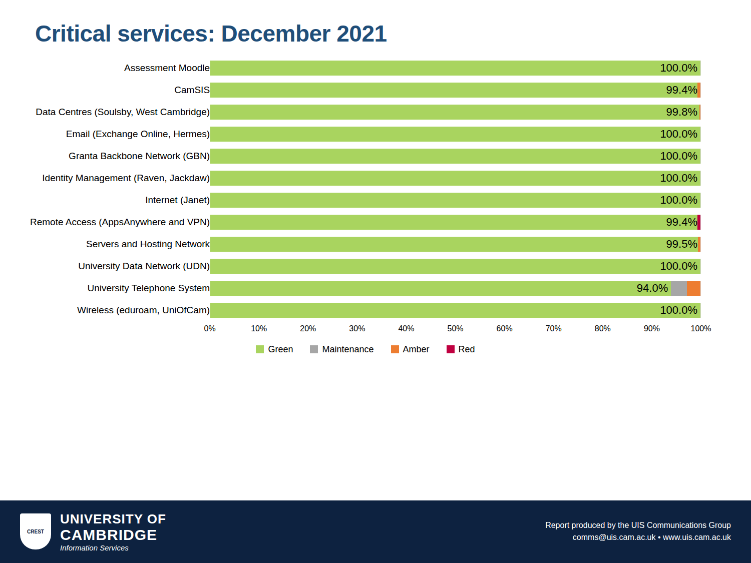Critical services: December 2021
| Assessment Moodle | 100.0% |
| CamSIS | 99.4% |
| Data Centres (Soulsby, West Cambridge) | 99.8% |
| Email (Exchange Online, Hermes) | 100.0% |
| Granta Backbone Network (GBN) | 100.0% |
| Identity Management (Raven, Jackdaw) | 100.0% |
| Internet (Janet) | 100.0% |
| Remote Access (AppsAnywhere and VPN) | 99.4% |
| Servers and Hosting Network | 99.5% |
| University Data Network (UDN) | 100.0% |
| University Telephone System | 94.0% |
| Wireless (eduroam, UniOfCam) | 100.0% |
| | 0% 10% 20% 30% 40% 50% 60% 70% 80% 90% 100% |
Green
Maintenance
Amber
Red
CREST
UNIVERSITY OF
CAMBRIDGE
Information Services
Report produced by the UIS Communications Group
comms@uis.cam.ac.uk • www.uis.cam.ac.uk